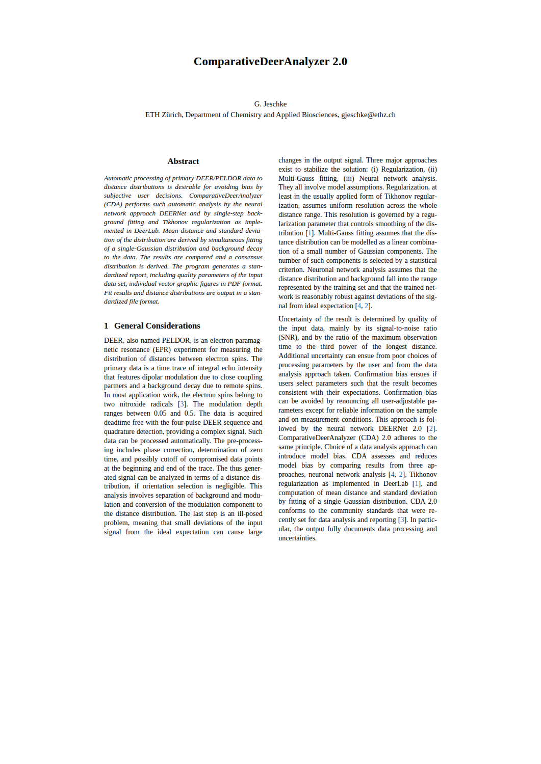ComparativeDeerAnalyzer 2.0
G. Jeschke ETH Zürich, Department of Chemistry and Applied Biosciences, gjeschke@ethz.ch
Abstract
Automatic processing of primary DEER/PELDOR data to distance distributions is desirable for avoiding bias by subjective user decisions. ComparativeDeerAnalyzer (CDA) performs such automatic analysis by the neural network approach DEERNet and by single-step background fitting and Tikhonov regularization as implemented in DeerLab. Mean distance and standard deviation of the distribution are derived by simultaneous fitting of a single-Gaussian distribution and background decay to the data. The results are compared and a consensus distribution is derived. The program generates a standardized report, including quality parameters of the input data set, individual vector graphic figures in PDF format. Fit results and distance distributions are output in a standardized file format.
1 General Considerations
DEER, also named PELDOR, is an electron paramagnetic resonance (EPR) experiment for measuring the distribution of distances between electron spins. The primary data is a time trace of integral echo intensity that features dipolar modulation due to close coupling partners and a background decay due to remote spins. In most application work, the electron spins belong to two nitroxide radicals [3]. The modulation depth ranges between 0.05 and 0.5. The data is acquired deadtime free with the four-pulse DEER sequence and quadrature detection, providing a complex signal. Such data can be processed automatically. The pre-processing includes phase correction, determination of zero time, and possibly cutoff of compromised data points at the beginning and end of the trace. The thus generated signal can be analyzed in terms of a distance distribution, if orientation selection is negligible. This analysis involves separation of background and modulation and conversion of the modulation component to the distance distribution. The last step is an ill-posed problem, meaning that small deviations of the input signal from the ideal expectation can cause large changes in the output signal. Three major approaches exist to stabilize the solution: (i) Regularization, (ii) Multi-Gauss fitting, (iii) Neural network analysis. They all involve model assumptions. Regularization, at least in the usually applied form of Tikhonov regularization, assumes uniform resolution across the whole distance range. This resolution is governed by a regularization parameter that controls smoothing of the distribution [1]. Multi-Gauss fitting assumes that the distance distribution can be modelled as a linear combination of a small number of Gaussian components. The number of such components is selected by a statistical criterion. Neuronal network analysis assumes that the distance distribution and background fall into the range represented by the training set and that the trained network is reasonably robust against deviations of the signal from ideal expectation [4, 2].
Uncertainty of the result is determined by quality of the input data, mainly by its signal-to-noise ratio (SNR), and by the ratio of the maximum observation time to the third power of the longest distance. Additional uncertainty can ensue from poor choices of processing parameters by the user and from the data analysis approach taken. Confirmation bias ensues if users select parameters such that the result becomes consistent with their expectations. Confirmation bias can be avoided by renouncing all user-adjustable parameters except for reliable information on the sample and on measurement conditions. This approach is followed by the neural network DEERNet 2.0 [2]. ComparativeDeerAnalyzer (CDA) 2.0 adheres to the same principle. Choice of a data analysis approach can introduce model bias. CDA assesses and reduces model bias by comparing results from three approaches, neuronal network analysis [4, 2], Tikhonov regularization as implemented in DeerLab [1], and computation of mean distance and standard deviation by fitting of a single Gaussian distribution. CDA 2.0 conforms to the community standards that were recently set for data analysis and reporting [3]. In particular, the output fully documents data processing and uncertainties.